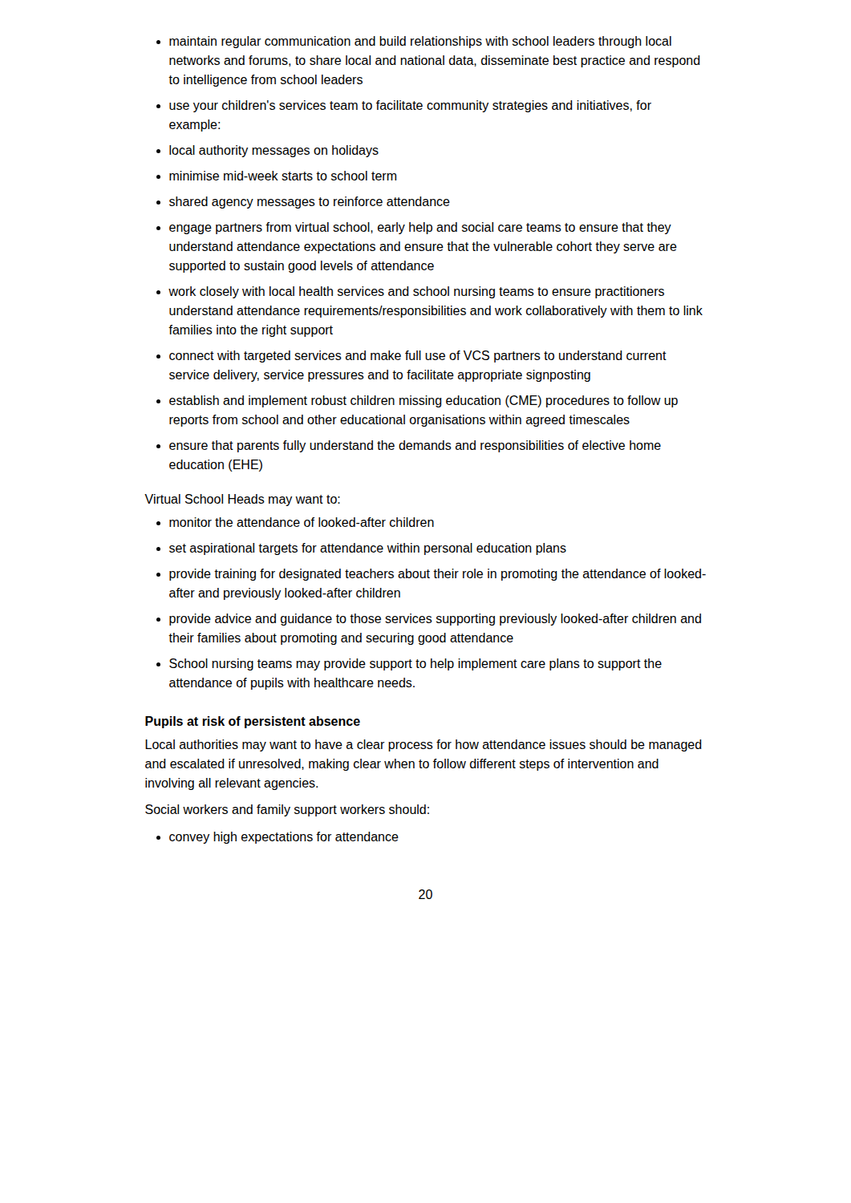maintain regular communication and build relationships with school leaders through local networks and forums, to share local and national data, disseminate best practice and respond to intelligence from school leaders
use your children's services team to facilitate community strategies and initiatives, for example:
local authority messages on holidays
minimise mid-week starts to school term
shared agency messages to reinforce attendance
engage partners from virtual school, early help and social care teams to ensure that they understand attendance expectations and ensure that the vulnerable cohort they serve are supported to sustain good levels of attendance
work closely with local health services and school nursing teams to ensure practitioners understand attendance requirements/responsibilities and work collaboratively with them to link families into the right support
connect with targeted services and make full use of VCS partners to understand current service delivery, service pressures and to facilitate appropriate signposting
establish and implement robust children missing education (CME) procedures to follow up reports from school and other educational organisations within agreed timescales
ensure that parents fully understand the demands and responsibilities of elective home education (EHE)
Virtual School Heads may want to:
monitor the attendance of looked-after children
set aspirational targets for attendance within personal education plans
provide training for designated teachers about their role in promoting the attendance of looked-after and previously looked-after children
provide advice and guidance to those services supporting previously looked-after children and their families about promoting and securing good attendance
School nursing teams may provide support to help implement care plans to support the attendance of pupils with healthcare needs.
Pupils at risk of persistent absence
Local authorities may want to have a clear process for how attendance issues should be managed and escalated if unresolved, making clear when to follow different steps of intervention and involving all relevant agencies.
Social workers and family support workers should:
convey high expectations for attendance
20